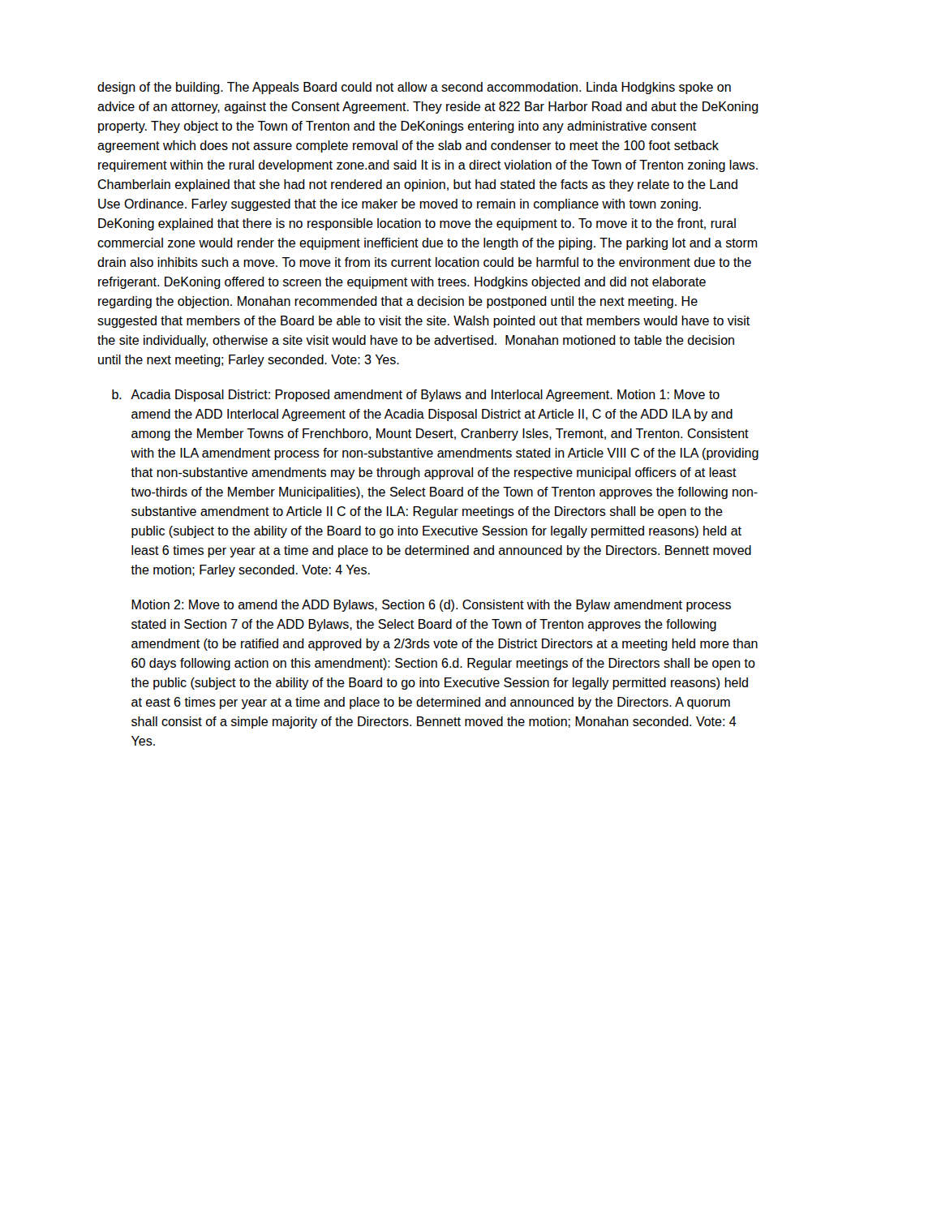design of the building. The Appeals Board could not allow a second accommodation. Linda Hodgkins spoke on advice of an attorney, against the Consent Agreement. They reside at 822 Bar Harbor Road and abut the DeKoning property. They object to the Town of Trenton and the DeKonings entering into any administrative consent agreement which does not assure complete removal of the slab and condenser to meet the 100 foot setback requirement within the rural development zone.and said It is in a direct violation of the Town of Trenton zoning laws. Chamberlain explained that she had not rendered an opinion, but had stated the facts as they relate to the Land Use Ordinance. Farley suggested that the ice maker be moved to remain in compliance with town zoning. DeKoning explained that there is no responsible location to move the equipment to. To move it to the front, rural commercial zone would render the equipment inefficient due to the length of the piping. The parking lot and a storm drain also inhibits such a move. To move it from its current location could be harmful to the environment due to the refrigerant. DeKoning offered to screen the equipment with trees. Hodgkins objected and did not elaborate regarding the objection. Monahan recommended that a decision be postponed until the next meeting. He suggested that members of the Board be able to visit the site. Walsh pointed out that members would have to visit the site individually, otherwise a site visit would have to be advertised. Monahan motioned to table the decision until the next meeting; Farley seconded. Vote: 3 Yes.
Acadia Disposal District: Proposed amendment of Bylaws and Interlocal Agreement. Motion 1: Move to amend the ADD Interlocal Agreement of the Acadia Disposal District at Article II, C of the ADD ILA by and among the Member Towns of Frenchboro, Mount Desert, Cranberry Isles, Tremont, and Trenton. Consistent with the ILA amendment process for non-substantive amendments stated in Article VIII C of the ILA (providing that non-substantive amendments may be through approval of the respective municipal officers of at least two-thirds of the Member Municipalities), the Select Board of the Town of Trenton approves the following non-substantive amendment to Article II C of the ILA: Regular meetings of the Directors shall be open to the public (subject to the ability of the Board to go into Executive Session for legally permitted reasons) held at least 6 times per year at a time and place to be determined and announced by the Directors. Bennett moved the motion; Farley seconded. Vote: 4 Yes.
Motion 2: Move to amend the ADD Bylaws, Section 6 (d). Consistent with the Bylaw amendment process stated in Section 7 of the ADD Bylaws, the Select Board of the Town of Trenton approves the following amendment (to be ratified and approved by a 2/3rds vote of the District Directors at a meeting held more than 60 days following action on this amendment): Section 6.d. Regular meetings of the Directors shall be open to the public (subject to the ability of the Board to go into Executive Session for legally permitted reasons) held at east 6 times per year at a time and place to be determined and announced by the Directors. A quorum shall consist of a simple majority of the Directors. Bennett moved the motion; Monahan seconded. Vote: 4 Yes.